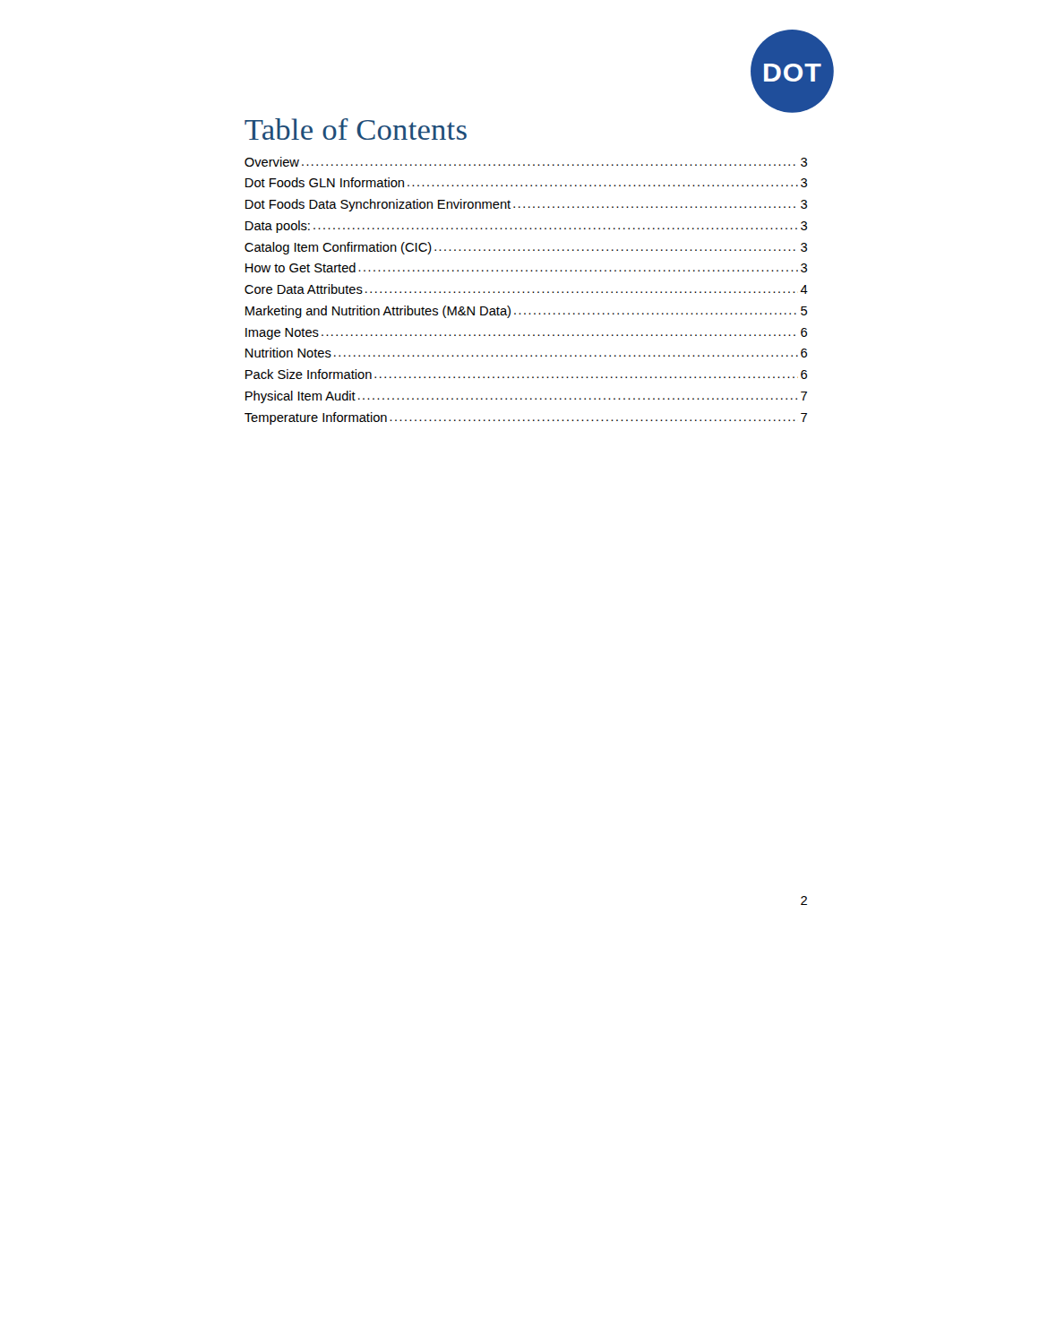DOT ®
Table of Contents
Overview........................................................................................................................................... 3
Dot Foods GLN Information......................................................................................................... 3
Dot Foods Data Synchronization Environment......................................................................... 3
Data pools:..................................................................................................................................... 3
Catalog Item Confirmation (CIC).................................................................................................. 3
How to Get Started....................................................................................................................... 3
Core Data Attributes..................................................................................................................... 4
Marketing and Nutrition Attributes (M&N Data)....................................................................... 5
Image Notes.................................................................................................................................. 6
Nutrition Notes............................................................................................................................. 6
Pack Size Information.................................................................................................................... 6
Physical Item Audit....................................................................................................................... 7
Temperature Information........................................................................................................... 7
2